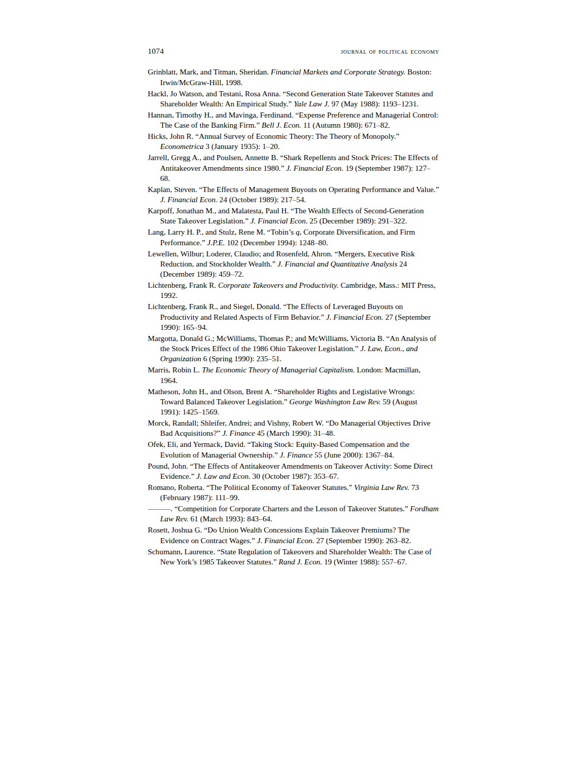1074 journal of political economy
Grinblatt, Mark, and Titman, Sheridan. Financial Markets and Corporate Strategy. Boston: Irwin/McGraw-Hill, 1998.
Hackl, Jo Watson, and Testani, Rosa Anna. “Second Generation State Takeover Statutes and Shareholder Wealth: An Empirical Study.” Yale Law J. 97 (May 1988): 1193–1231.
Hannan, Timothy H., and Mavinga, Ferdinand. “Expense Preference and Managerial Control: The Case of the Banking Firm.” Bell J. Econ. 11 (Autumn 1980): 671–82.
Hicks, John R. “Annual Survey of Economic Theory: The Theory of Monopoly.” Econometrica 3 (January 1935): 1–20.
Jarrell, Gregg A., and Poulsen, Annette B. “Shark Repellents and Stock Prices: The Effects of Antitakeover Amendments since 1980.” J. Financial Econ. 19 (September 1987): 127–68.
Kaplan, Steven. “The Effects of Management Buyouts on Operating Performance and Value.” J. Financial Econ. 24 (October 1989): 217–54.
Karpoff, Jonathan M., and Malatesta, Paul H. “The Wealth Effects of Second-Generation State Takeover Legislation.” J. Financial Econ. 25 (December 1989): 291–322.
Lang, Larry H. P., and Stulz, Rene M. “Tobin’s q, Corporate Diversification, and Firm Performance.” J.P.E. 102 (December 1994): 1248–80.
Lewellen, Wilbur; Loderer, Claudio; and Rosenfeld, Ahron. “Mergers, Executive Risk Reduction, and Stockholder Wealth.” J. Financial and Quantitative Analysis 24 (December 1989): 459–72.
Lichtenberg, Frank R. Corporate Takeovers and Productivity. Cambridge, Mass.: MIT Press, 1992.
Lichtenberg, Frank R., and Siegel, Donald. “The Effects of Leveraged Buyouts on Productivity and Related Aspects of Firm Behavior.” J. Financial Econ. 27 (September 1990): 165–94.
Margotta, Donald G.; McWilliams, Thomas P.; and McWilliams, Victoria B. “An Analysis of the Stock Prices Effect of the 1986 Ohio Takeover Legislation.” J. Law, Econ., and Organization 6 (Spring 1990): 235–51.
Marris, Robin L. The Economic Theory of Managerial Capitalism. London: Macmillan, 1964.
Matheson, John H., and Olson, Brent A. “Shareholder Rights and Legislative Wrongs: Toward Balanced Takeover Legislation.” George Washington Law Rev. 59 (August 1991): 1425–1569.
Morck, Randall; Shleifer, Andrei; and Vishny, Robert W. “Do Managerial Objectives Drive Bad Acquisitions?” J. Finance 45 (March 1990): 31–48.
Ofek, Eli, and Yermack, David. “Taking Stock: Equity-Based Compensation and the Evolution of Managerial Ownership.” J. Finance 55 (June 2000): 1367–84.
Pound, John. “The Effects of Antitakeover Amendments on Takeover Activity: Some Direct Evidence.” J. Law and Econ. 30 (October 1987): 353–67.
Romano, Roberta. “The Political Economy of Takeover Statutes.” Virginia Law Rev. 73 (February 1987): 111–99.
———. “Competition for Corporate Charters and the Lesson of Takeover Statutes.” Fordham Law Rev. 61 (March 1993): 843–64.
Rosett, Joshua G. “Do Union Wealth Concessions Explain Takeover Premiums? The Evidence on Contract Wages.” J. Financial Econ. 27 (September 1990): 263–82.
Schumann, Laurence. “State Regulation of Takeovers and Shareholder Wealth: The Case of New York’s 1985 Takeover Statutes.” Rand J. Econ. 19 (Winter 1988): 557–67.